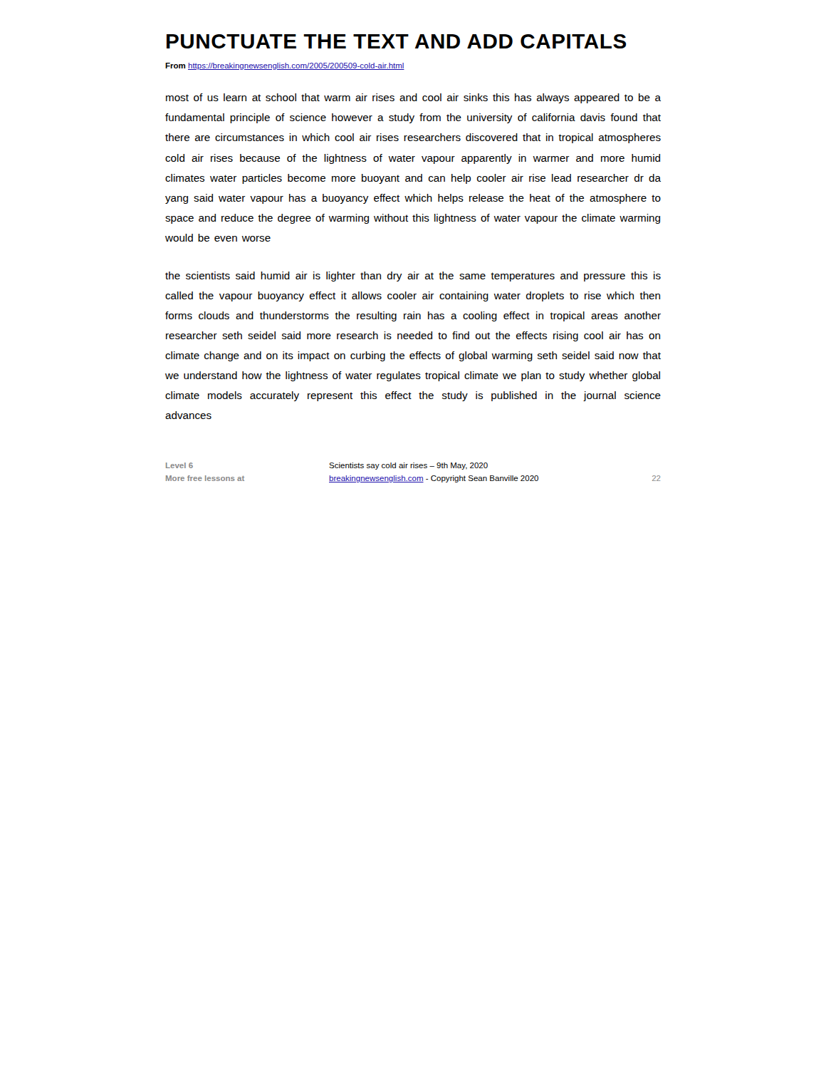PUNCTUATE THE TEXT AND ADD CAPITALS
From https://breakingnewsenglish.com/2005/200509-cold-air.html
most of us learn at school that warm air rises and cool air sinks this has always appeared to be a fundamental principle of science however a study from the university of california davis found that there are circumstances in which cool air rises researchers discovered that in tropical atmospheres cold air rises because of the lightness of water vapour apparently in warmer and more humid climates water particles become more buoyant and can help cooler air rise lead researcher dr da yang said water vapour has a buoyancy effect which helps release the heat of the atmosphere to space and reduce the degree of warming without this lightness of water vapour the climate warming would be even worse
the scientists said humid air is lighter than dry air at the same temperatures and pressure this is called the vapour buoyancy effect it allows cooler air containing water droplets to rise which then forms clouds and thunderstorms the resulting rain has a cooling effect in tropical areas another researcher seth seidel said more research is needed to find out the effects rising cool air has on climate change and on its impact on curbing the effects of global warming seth seidel said now that we understand how the lightness of water regulates tropical climate we plan to study whether global climate models accurately represent this effect the study is published in the journal science advances
Level 6
Scientists say cold air rises – 9th May, 2020
More free lessons at
breakingnewsenglish.com - Copyright Sean Banville 2020 22